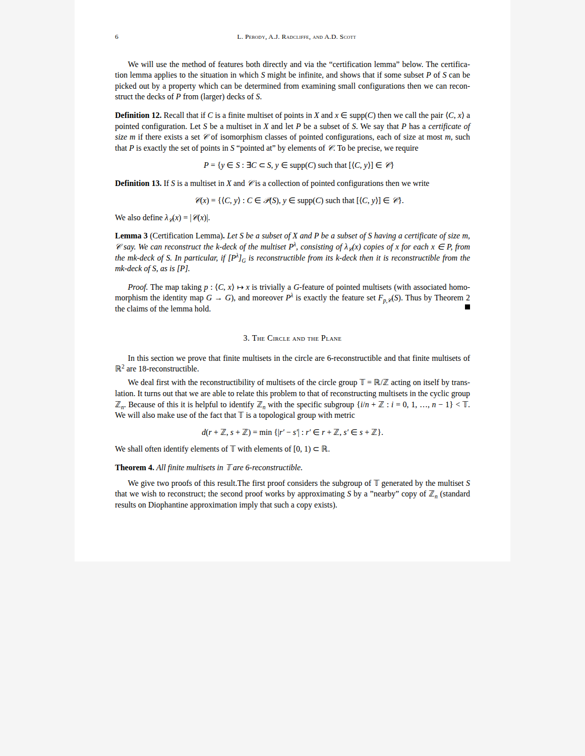6 L. Pebody, A.J. Radcliffe, and A.D. Scott
We will use the method of features both directly and via the “certification lemma” below. The certification lemma applies to the situation in which S might be infinite, and shows that if some subset P of S can be picked out by a property which can be determined from examining small configurations then we can reconstruct the decks of P from (larger) decks of S.
Definition 12. Recall that if C is a finite multiset of points in X and x ∈ supp(C) then we call the pair ⟨C, x⟩ a pointed configuration. Let S be a multiset in X and let P be a subset of S. We say that P has a certificate of size m if there exists a set 𝒞 of isomorphism classes of pointed configurations, each of size at most m, such that P is exactly the set of points in S “pointed at” by elements of 𝒞. To be precise, we require
P = {y ∈ S : ∃C ⊂ S, y ∈ supp(C) such that [⟨C, y⟩] ∈ 𝒞}
Definition 13. If S is a multiset in X and 𝒞 is a collection of pointed configurations then we write
𝒞(x) = {⟨C, y⟩ : C ∈ 𝒫(S), y ∈ supp(C) such that [⟨C, y⟩] ∈ 𝒞}.
We also define λ𝒞(x) = |𝒞(x)|.
Lemma 3 (Certification Lemma). Let S be a subset of X and P be a subset of S having a certificate of size m, 𝒞 say. We can reconstruct the k-deck of the multiset Pλ, consisting of λ𝒞(x) copies of x for each x ∈ P, from the mk-deck of S. In particular, if [Pλ]G is reconstructible from its k-deck then it is reconstructible from the mk-deck of S, as is [P].
Proof. The map taking p : ⟨C, x⟩ ↦ x is trivially a G-feature of pointed multisets (with associated homomorphism the identity map G → G), and moreover Pλ is exactly the feature set Fp,𝒞(S). Thus by Theorem 2 the claims of the lemma hold.
3. The Circle and the Plane
In this section we prove that finite multisets in the circle are 6-reconstructible and that finite multisets of ℝ2 are 18-reconstructible.
We deal first with the reconstructibility of multisets of the circle group 𝕋 = ℝ/ℤ acting on itself by translation. It turns out that we are able to relate this problem to that of reconstructing multisets in the cyclic group ℤn. Because of this it is helpful to identify ℤn with the specific subgroup {i/n + ℤ : i = 0, 1, …, n − 1} < 𝕋. We will also make use of the fact that 𝕋 is a topological group with metric
d(r + ℤ, s + ℤ) = min {|r′ − s′| : r′ ∈ r + ℤ, s′ ∈ s + ℤ}.
We shall often identify elements of 𝕋 with elements of [0, 1) ⊂ ℝ.
Theorem 4. All finite multisets in 𝕋 are 6-reconstructible.
We give two proofs of this result.The first proof considers the subgroup of 𝕋 generated by the multiset S that we wish to reconstruct; the second proof works by approximating S by a ”nearby” copy of ℤn (standard results on Diophantine approximation imply that such a copy exists).